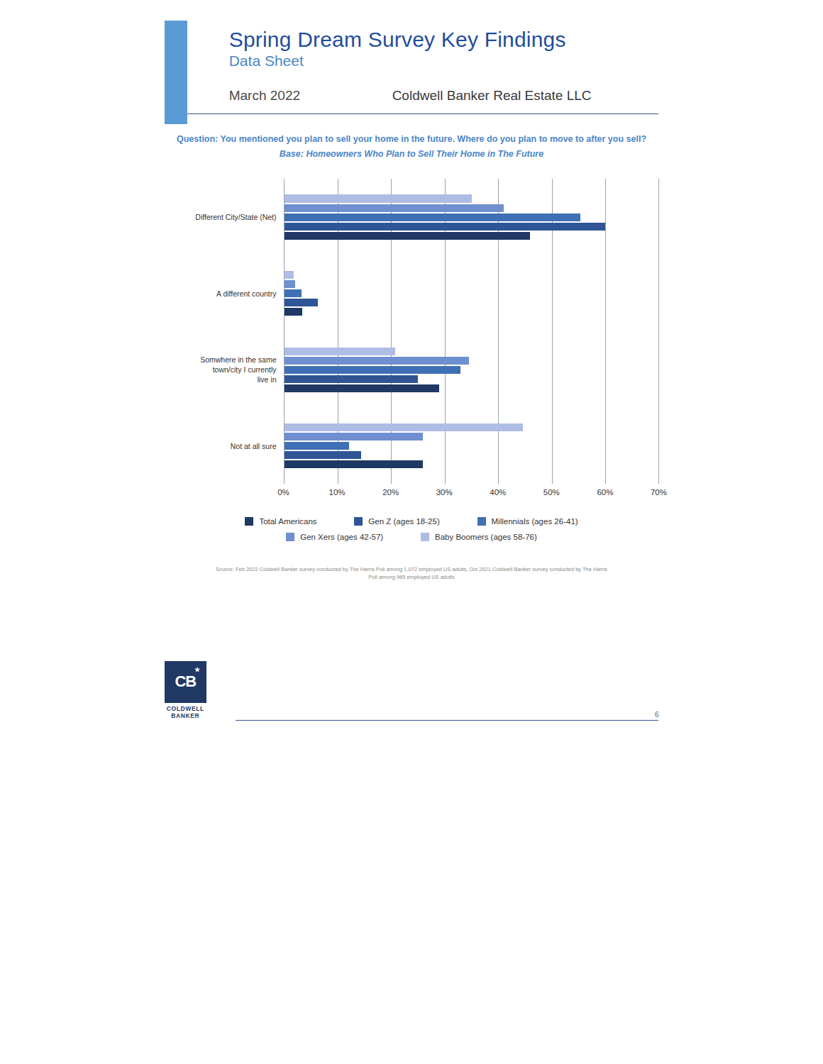Spring Dream Survey Key Findings
Data Sheet
March 2022 Coldwell Banker Real Estate LLC
Question: You mentioned you plan to sell your home in the future. Where do you plan to move to after you sell? Base: Homeowners Who Plan to Sell Their Home in The Future
Different City/State (Net)
A different country
Somwhere in the same
town/city I currently
live in
Not at all sure
0% 10% 20% 30% 40% 50% 60% 70%
Total Americans
Gen Z (ages 18-25)
Millennials (ages 26-41)
Gen Xers (ages 42-57)
Baby Boomers (ages 58-76)
Source: Feb 2022 Coldwell Banker survey conducted by The Harris Poll among 1,072 employed US adults, Oct 2021 Coldwell Banker survey conducted by The Harris Poll among 985 employed US adults
★CB
COLDWELL
BANKER
6